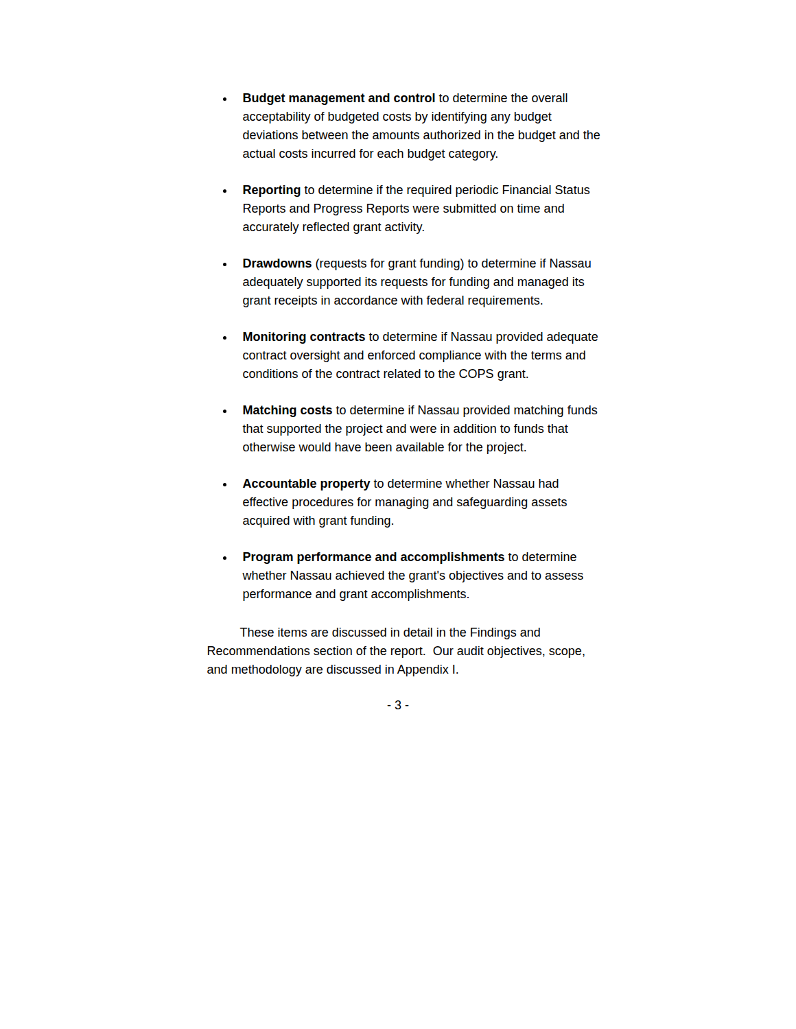Budget management and control to determine the overall acceptability of budgeted costs by identifying any budget deviations between the amounts authorized in the budget and the actual costs incurred for each budget category.
Reporting to determine if the required periodic Financial Status Reports and Progress Reports were submitted on time and accurately reflected grant activity.
Drawdowns (requests for grant funding) to determine if Nassau adequately supported its requests for funding and managed its grant receipts in accordance with federal requirements.
Monitoring contracts to determine if Nassau provided adequate contract oversight and enforced compliance with the terms and conditions of the contract related to the COPS grant.
Matching costs to determine if Nassau provided matching funds that supported the project and were in addition to funds that otherwise would have been available for the project.
Accountable property to determine whether Nassau had effective procedures for managing and safeguarding assets acquired with grant funding.
Program performance and accomplishments to determine whether Nassau achieved the grant's objectives and to assess performance and grant accomplishments.
These items are discussed in detail in the Findings and Recommendations section of the report. Our audit objectives, scope, and methodology are discussed in Appendix I.
- 3 -